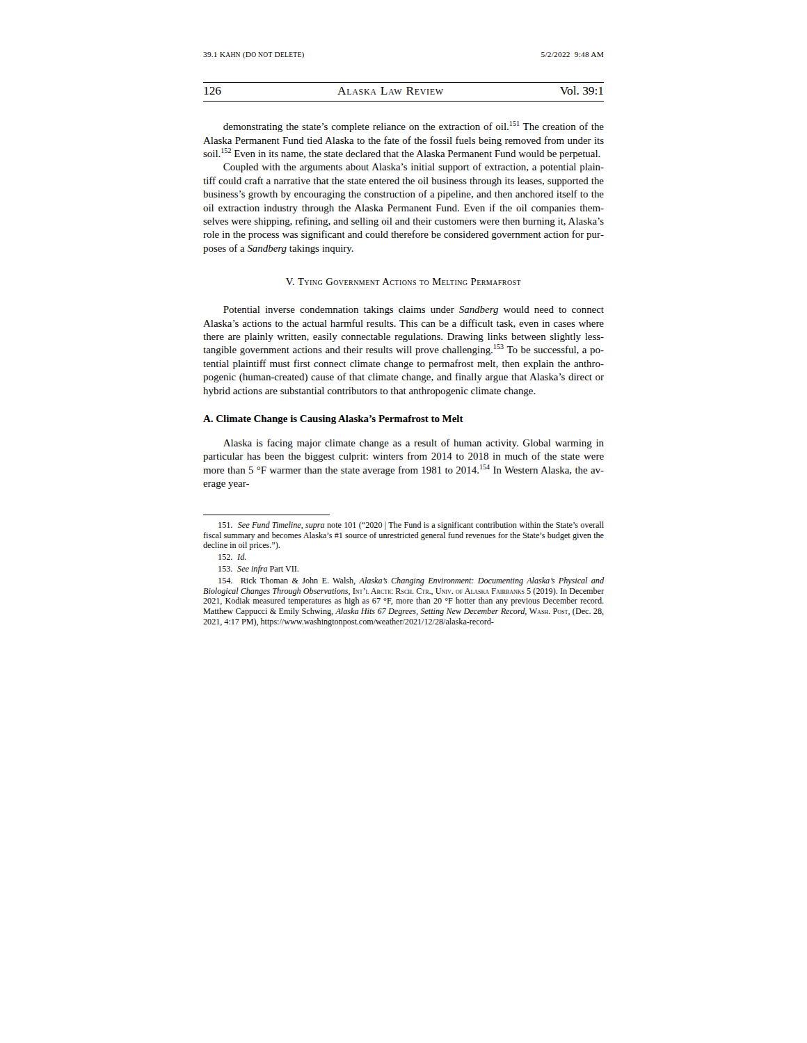39.1 KAHN (DO NOT DELETE) 5/2/2022 9:48 AM
126 Alaska Law Review Vol. 39:1
demonstrating the state’s complete reliance on the extraction of oil.151 The creation of the Alaska Permanent Fund tied Alaska to the fate of the fossil fuels being removed from under its soil.152 Even in its name, the state declared that the Alaska Permanent Fund would be perpetual.
Coupled with the arguments about Alaska’s initial support of extraction, a potential plaintiff could craft a narrative that the state entered the oil business through its leases, supported the business’s growth by encouraging the construction of a pipeline, and then anchored itself to the oil extraction industry through the Alaska Permanent Fund. Even if the oil companies themselves were shipping, refining, and selling oil and their customers were then burning it, Alaska’s role in the process was significant and could therefore be considered government action for purposes of a Sandberg takings inquiry.
V. Tying Government Actions to Melting Permafrost
Potential inverse condemnation takings claims under Sandberg would need to connect Alaska’s actions to the actual harmful results. This can be a difficult task, even in cases where there are plainly written, easily connectable regulations. Drawing links between slightly less-tangible government actions and their results will prove challenging.153 To be successful, a potential plaintiff must first connect climate change to permafrost melt, then explain the anthropogenic (human-created) cause of that climate change, and finally argue that Alaska’s direct or hybrid actions are substantial contributors to that anthropogenic climate change.
A. Climate Change is Causing Alaska’s Permafrost to Melt
Alaska is facing major climate change as a result of human activity. Global warming in particular has been the biggest culprit: winters from 2014 to 2018 in much of the state were more than 5 °F warmer than the state average from 1981 to 2014.154 In Western Alaska, the average year-
151. See Fund Timeline, supra note 101 (“2020 | The Fund is a significant contribution within the State’s overall fiscal summary and becomes Alaska’s #1 source of unrestricted general fund revenues for the State’s budget given the decline in oil prices.”).
152. Id.
153. See infra Part VII.
154. Rick Thoman & John E. Walsh, Alaska’s Changing Environment: Documenting Alaska’s Physical and Biological Changes Through Observations, Int’l Arctic Rsch. Ctr., Univ. of Alaska Fairbanks 5 (2019). In December 2021, Kodiak measured temperatures as high as 67 °F, more than 20 °F hotter than any previous December record. Matthew Cappucci & Emily Schwing, Alaska Hits 67 Degrees, Setting New December Record, Wash. Post, (Dec. 28, 2021, 4:17 PM), https://www.washingtonpost.com/weather/2021/12/28/alaska-record-